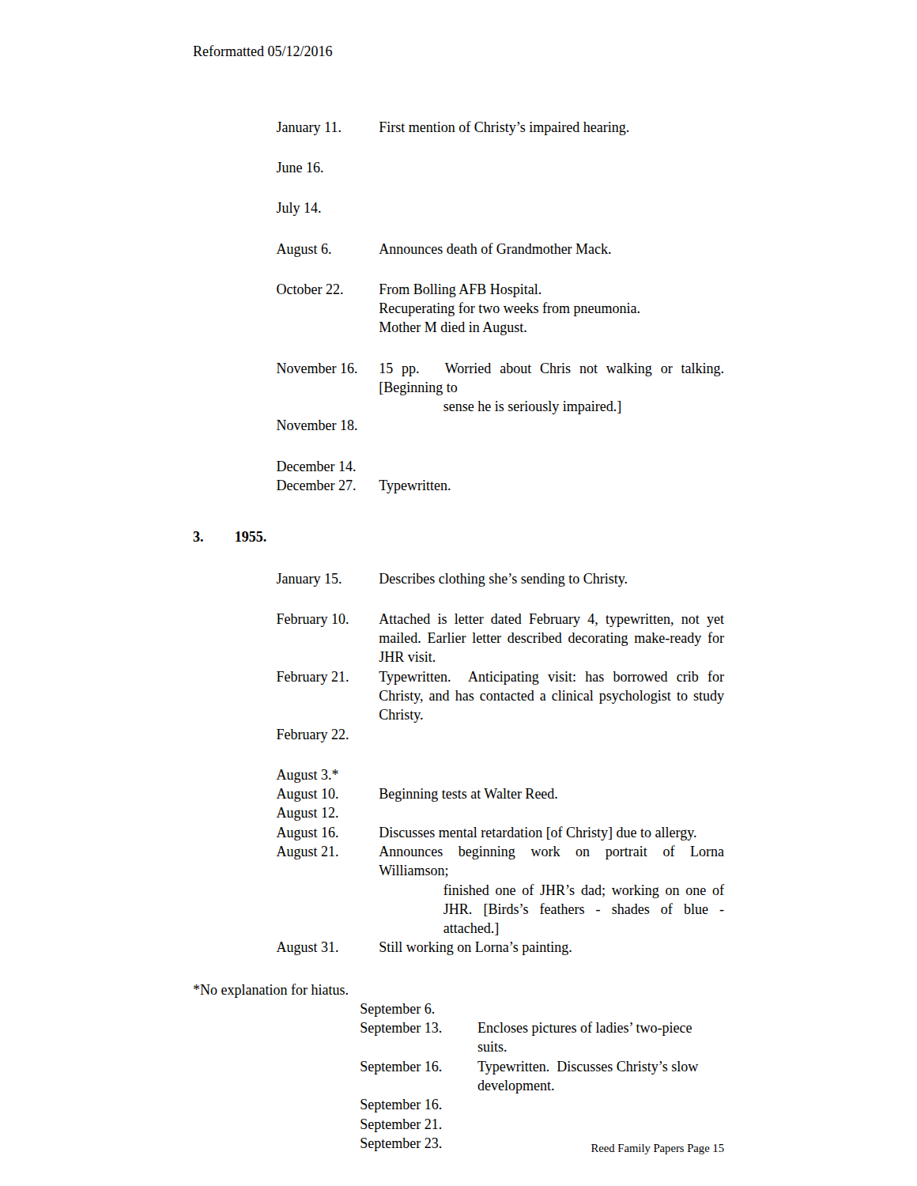Reformatted 05/12/2016
| January 11. | First mention of Christy’s impaired hearing. |
| June 16. | |
| July 14. | |
| August 6. | Announces death of Grandmother Mack. |
| October 22. | From Bolling AFB Hospital. Recuperating for two weeks from pneumonia. Mother M died in August. |
| November 16. | 15 pp. Worried about Chris not walking or talking. [Beginning to sense he is seriously impaired.] |
| November 18. | |
| December 14. | |
| December 27. | Typewritten. |
3. 1955.
| January 15. | Describes clothing she’s sending to Christy. |
| February 10. | Attached is letter dated February 4, typewritten, not yet mailed. Earlier letter described decorating make-ready for JHR visit. |
| February 21. | Typewritten. Anticipating visit: has borrowed crib for Christy, and has contacted a clinical psychologist to study Christy. |
| February 22. | |
| August 3.* | |
| August 10. | Beginning tests at Walter Reed. |
| August 12. | |
| August 16. | Discusses mental retardation [of Christy] due to allergy. |
| August 21. | Announces beginning work on portrait of Lorna Williamson; finished one of JHR’s dad; working on one of JHR. [Birds’s feathers - shades of blue - attached.] |
| August 31. | Still working on Lorna’s painting. |
*No explanation for hiatus.
| September 6. | |
| September 13. | Encloses pictures of ladies’ two-piece suits. |
| September 16. | Typewritten. Discusses Christy’s slow development. |
| September 16. | |
| September 21. | |
| September 23. | |
Reed Family Papers Page 15